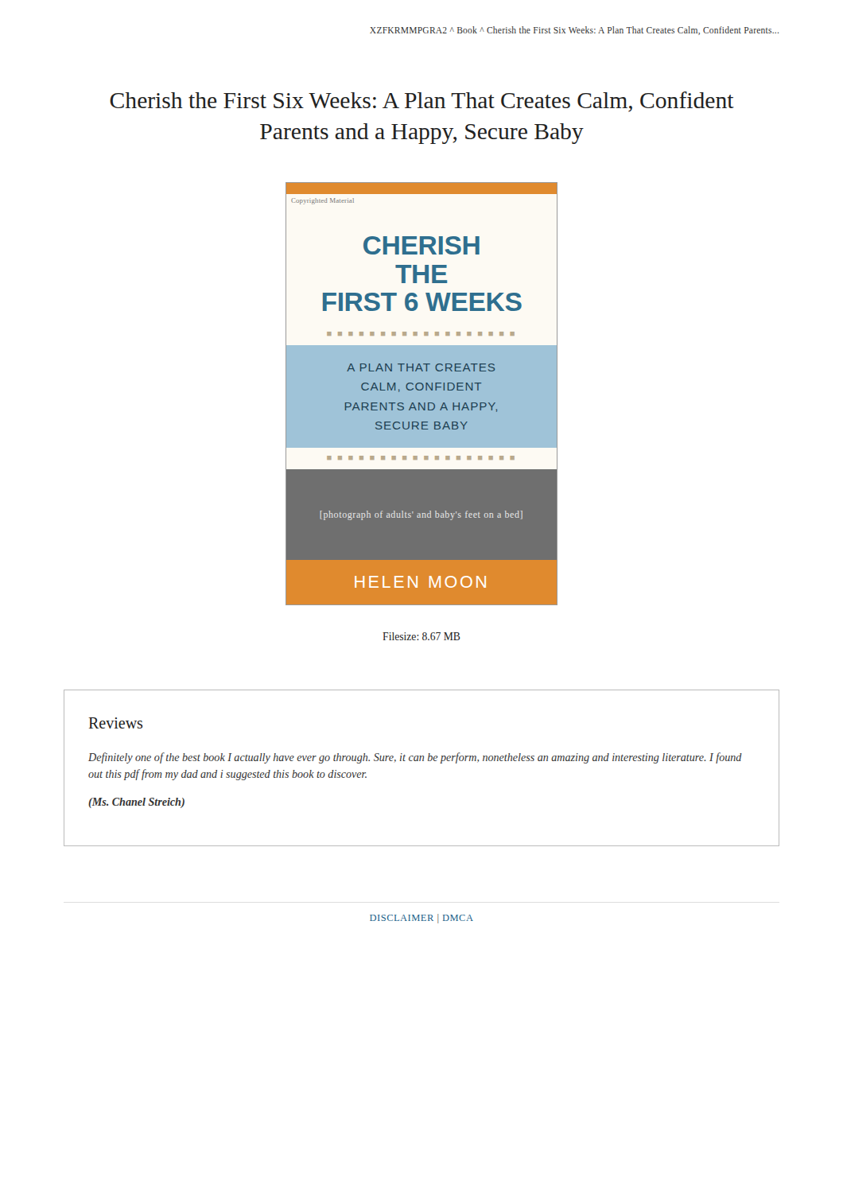XZFKRMMPGRA2 ^ Book ^ Cherish the First Six Weeks: A Plan That Creates Calm, Confident Parents...
Cherish the First Six Weeks: A Plan That Creates Calm, Confident Parents and a Happy, Secure Baby
Copyrighted Material
CHERISH
THE
FIRST 6 WEEKS
■ ■ ■ ■ ■ ■ ■ ■ ■ ■ ■ ■ ■ ■ ■ ■ ■ ■
A PLAN THAT CREATES
CALM, CONFIDENT
PARENTS AND A HAPPY,
SECURE BABY
■ ■ ■ ■ ■ ■ ■ ■ ■ ■ ■ ■ ■ ■ ■ ■ ■ ■
[photograph of adults' and baby's feet on a bed]
HELEN MOON
Filesize: 8.67 MB
Reviews
Definitely one of the best book I actually have ever go through. Sure, it can be perform, nonetheless an amazing and interesting literature. I found out this pdf from my dad and i suggested this book to discover.
(Ms. Chanel Streich)
DISCLAIMER | DMCA